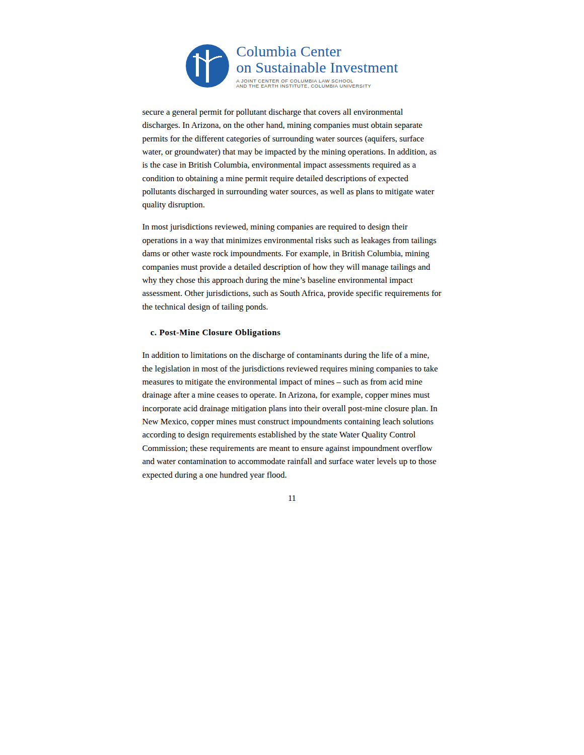Columbia Center
on Sustainable Investment
A JOINT CENTER OF COLUMBIA LAW SCHOOL
AND THE EARTH INSTITUTE, COLUMBIA UNIVERSITY
secure a general permit for pollutant discharge that covers all environmental discharges. In Arizona, on the other hand, mining companies must obtain separate permits for the different categories of surrounding water sources (aquifers, surface water, or groundwater) that may be impacted by the mining operations. In addition, as is the case in British Columbia, environmental impact assessments required as a condition to obtaining a mine permit require detailed descriptions of expected pollutants discharged in surrounding water sources, as well as plans to mitigate water quality disruption.
In most jurisdictions reviewed, mining companies are required to design their operations in a way that minimizes environmental risks such as leakages from tailings dams or other waste rock impoundments. For example, in British Columbia, mining companies must provide a detailed description of how they will manage tailings and why they chose this approach during the mine’s baseline environmental impact assessment. Other jurisdictions, such as South Africa, provide specific requirements for the technical design of tailing ponds.
c. Post-Mine Closure Obligations
In addition to limitations on the discharge of contaminants during the life of a mine, the legislation in most of the jurisdictions reviewed requires mining companies to take measures to mitigate the environmental impact of mines – such as from acid mine drainage after a mine ceases to operate. In Arizona, for example, copper mines must incorporate acid drainage mitigation plans into their overall post-mine closure plan. In New Mexico, copper mines must construct impoundments containing leach solutions according to design requirements established by the state Water Quality Control Commission; these requirements are meant to ensure against impoundment overflow and water contamination to accommodate rainfall and surface water levels up to those expected during a one hundred year flood.
11